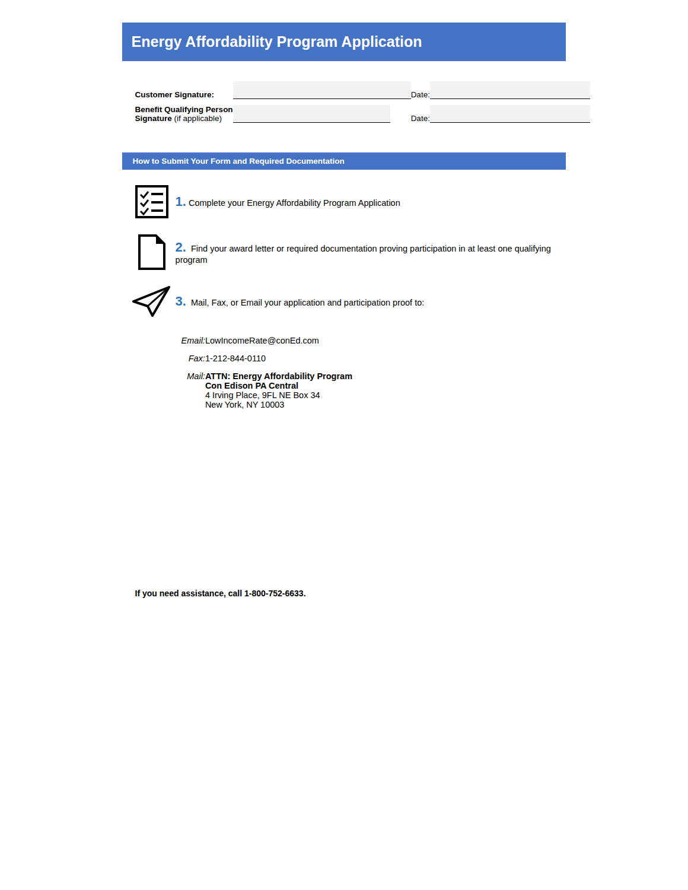Energy Affordability Program Application
| Customer Signature: | | Date: | |
| Benefit Qualifying Person Signature (if applicable) | | Date: | |
How to Submit Your Form and Required Documentation
1. Complete your Energy Affordability Program Application
2. Find your award letter or required documentation proving participation in at least one qualifying program
3. Mail, Fax, or Email your application and participation proof to:
| Email: | LowIncomeRate@conEd.com |
| Fax: | 1-212-844-0110 |
| Mail: | ATTN: Energy Affordability Program Con Edison PA Central 4 Irving Place, 9FL NE Box 34 New York, NY 10003 |
If you need assistance, call 1-800-752-6633.